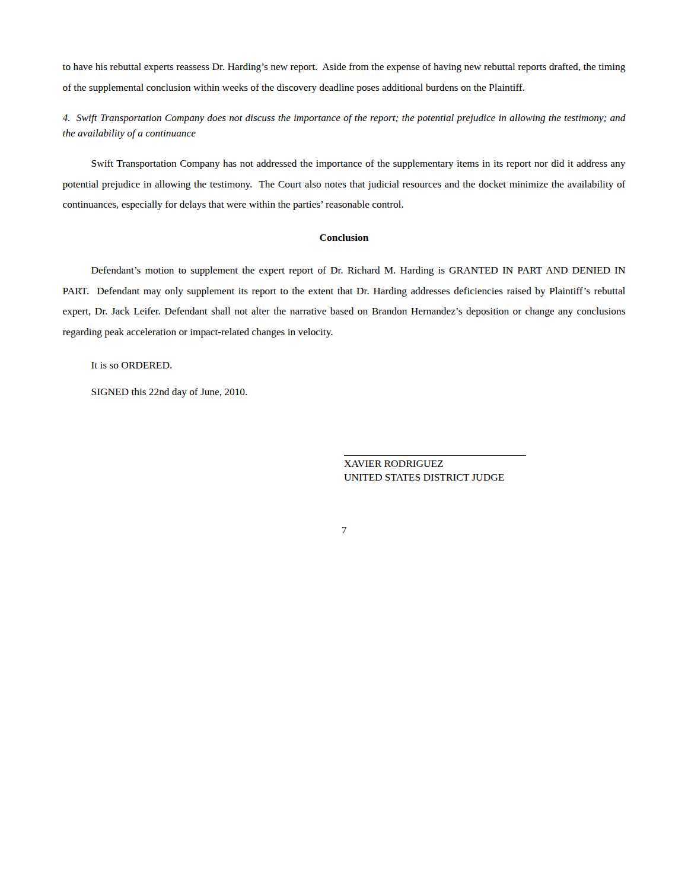to have his rebuttal experts reassess Dr. Harding’s new report. Aside from the expense of having new rebuttal reports drafted, the timing of the supplemental conclusion within weeks of the discovery deadline poses additional burdens on the Plaintiff.
4. Swift Transportation Company does not discuss the importance of the report; the potential prejudice in allowing the testimony; and the availability of a continuance
Swift Transportation Company has not addressed the importance of the supplementary items in its report nor did it address any potential prejudice in allowing the testimony. The Court also notes that judicial resources and the docket minimize the availability of continuances, especially for delays that were within the parties’ reasonable control.
Conclusion
Defendant’s motion to supplement the expert report of Dr. Richard M. Harding is GRANTED IN PART AND DENIED IN PART. Defendant may only supplement its report to the extent that Dr. Harding addresses deficiencies raised by Plaintiff’s rebuttal expert, Dr. Jack Leifer. Defendant shall not alter the narrative based on Brandon Hernandez’s deposition or change any conclusions regarding peak acceleration or impact-related changes in velocity.
It is so ORDERED.
SIGNED this 22nd day of June, 2010.
  
XAVIER RODRIGUEZ
UNITED STATES DISTRICT JUDGE
7